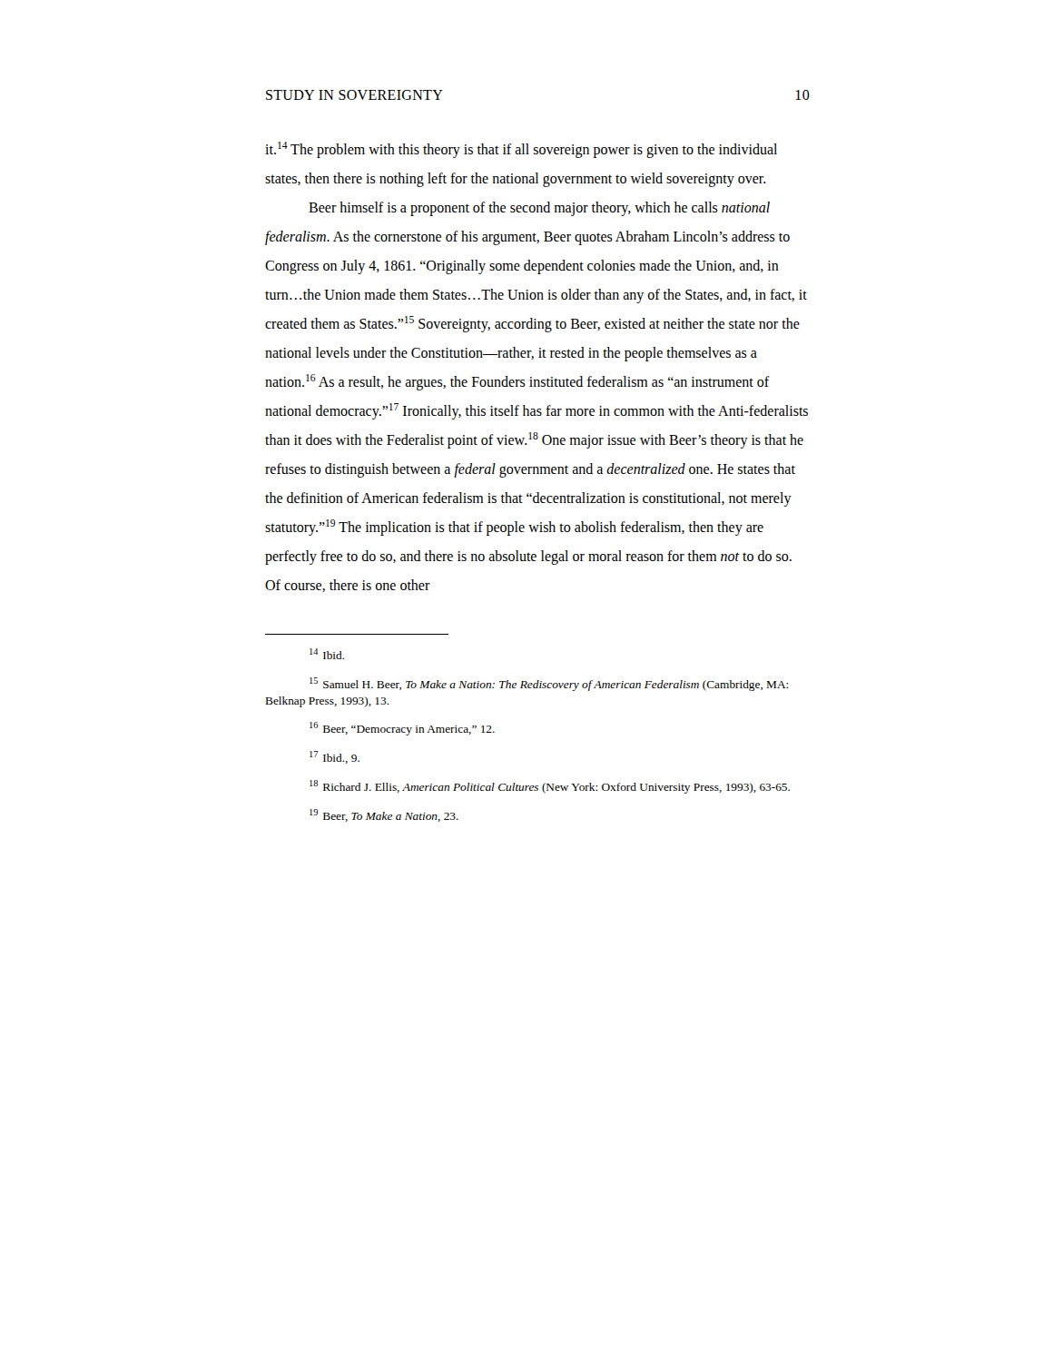Study in Sovereignty 10
it.14 The problem with this theory is that if all sovereign power is given to the individual states, then there is nothing left for the national government to wield sovereignty over.
Beer himself is a proponent of the second major theory, which he calls national federalism. As the cornerstone of his argument, Beer quotes Abraham Lincoln’s address to Congress on July 4, 1861. “Originally some dependent colonies made the Union, and, in turn…the Union made them States…The Union is older than any of the States, and, in fact, it created them as States.”15 Sovereignty, according to Beer, existed at neither the state nor the national levels under the Constitution—rather, it rested in the people themselves as a nation.16 As a result, he argues, the Founders instituted federalism as “an instrument of national democracy.”17 Ironically, this itself has far more in common with the Anti-federalists than it does with the Federalist point of view.18 One major issue with Beer’s theory is that he refuses to distinguish between a federal government and a decentralized one. He states that the definition of American federalism is that “decentralization is constitutional, not merely statutory.”19 The implication is that if people wish to abolish federalism, then they are perfectly free to do so, and there is no absolute legal or moral reason for them not to do so. Of course, there is one other
14 Ibid.
15 Samuel H. Beer, To Make a Nation: The Rediscovery of American Federalism (Cambridge, MA: Belknap Press, 1993), 13.
16 Beer, “Democracy in America,” 12.
17 Ibid., 9.
18 Richard J. Ellis, American Political Cultures (New York: Oxford University Press, 1993), 63-65.
19 Beer, To Make a Nation, 23.